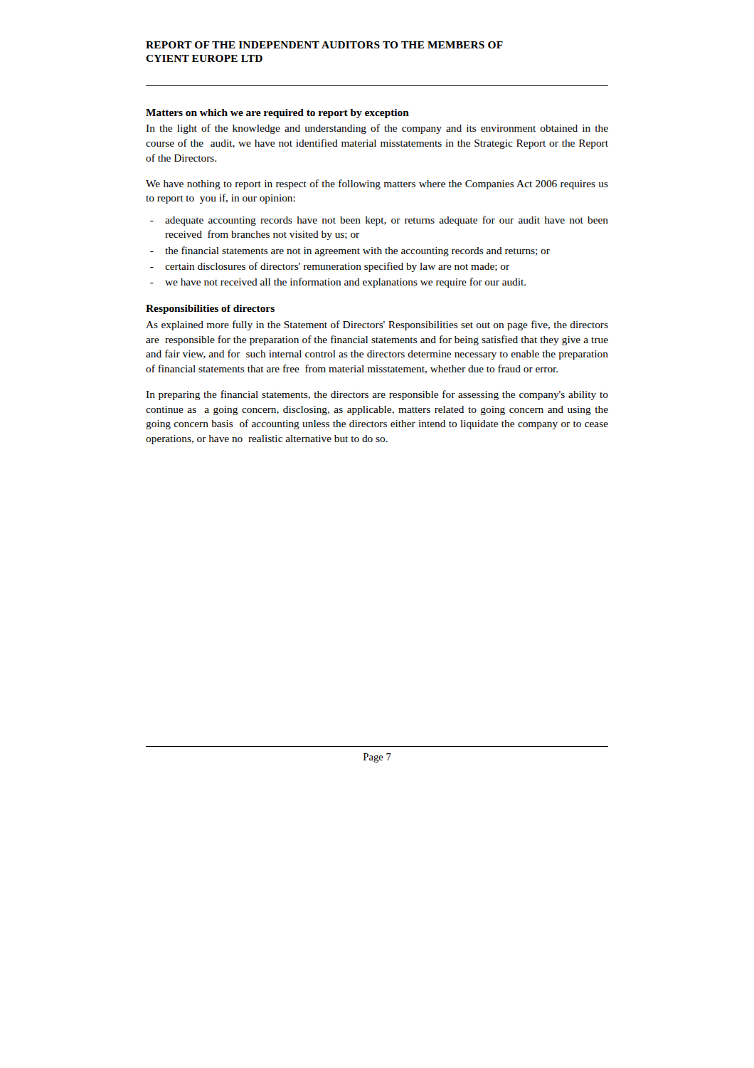REPORT OF THE INDEPENDENT AUDITORS TO THE MEMBERS OF
CYIENT EUROPE LTD
Matters on which we are required to report by exception
In the light of the knowledge and understanding of the company and its environment obtained in the course of the audit, we have not identified material misstatements in the Strategic Report or the Report of the Directors.
We have nothing to report in respect of the following matters where the Companies Act 2006 requires us to report to you if, in our opinion:
adequate accounting records have not been kept, or returns adequate for our audit have not been received from branches not visited by us; or
the financial statements are not in agreement with the accounting records and returns; or
certain disclosures of directors' remuneration specified by law are not made; or
we have not received all the information and explanations we require for our audit.
Responsibilities of directors
As explained more fully in the Statement of Directors' Responsibilities set out on page five, the directors are responsible for the preparation of the financial statements and for being satisfied that they give a true and fair view, and for such internal control as the directors determine necessary to enable the preparation of financial statements that are free from material misstatement, whether due to fraud or error.
In preparing the financial statements, the directors are responsible for assessing the company's ability to continue as a going concern, disclosing, as applicable, matters related to going concern and using the going concern basis of accounting unless the directors either intend to liquidate the company or to cease operations, or have no realistic alternative but to do so.
Page 7